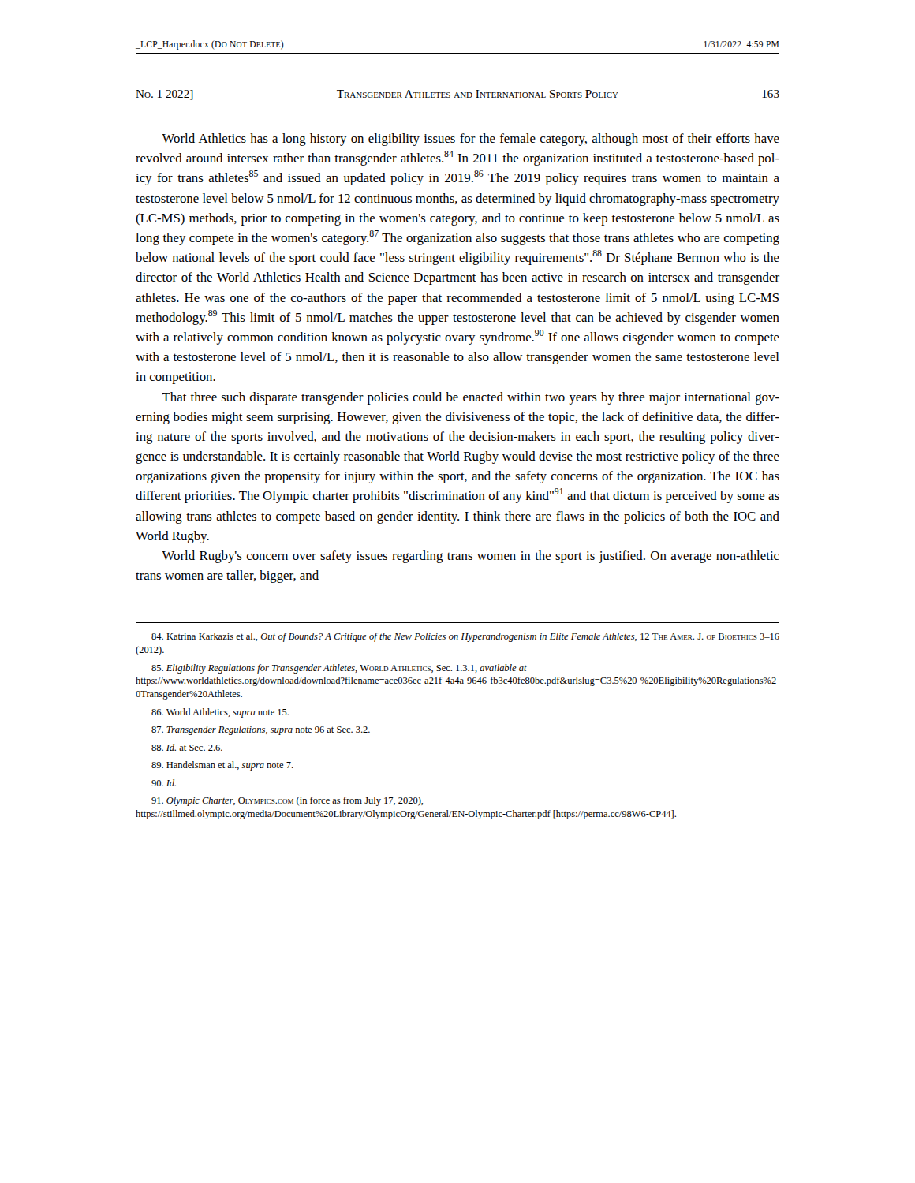_LCP_Harper.docx (DO NOT DELETE) 1/31/2022 4:59 PM
No. 1 2022] Transgender Athletes and International Sports Policy 163
World Athletics has a long history on eligibility issues for the female category, although most of their efforts have revolved around intersex rather than transgender athletes.84 In 2011 the organization instituted a testosterone-based policy for trans athletes85 and issued an updated policy in 2019.86 The 2019 policy requires trans women to maintain a testosterone level below 5 nmol/L for 12 continuous months, as determined by liquid chromatography-mass spectrometry (LC-MS) methods, prior to competing in the women's category, and to continue to keep testosterone below 5 nmol/L as long they compete in the women's category.87 The organization also suggests that those trans athletes who are competing below national levels of the sport could face "less stringent eligibility requirements".88 Dr Stéphane Bermon who is the director of the World Athletics Health and Science Department has been active in research on intersex and transgender athletes. He was one of the co-authors of the paper that recommended a testosterone limit of 5 nmol/L using LC-MS methodology.89 This limit of 5 nmol/L matches the upper testosterone level that can be achieved by cisgender women with a relatively common condition known as polycystic ovary syndrome.90 If one allows cisgender women to compete with a testosterone level of 5 nmol/L, then it is reasonable to also allow transgender women the same testosterone level in competition.
That three such disparate transgender policies could be enacted within two years by three major international governing bodies might seem surprising. However, given the divisiveness of the topic, the lack of definitive data, the differing nature of the sports involved, and the motivations of the decision-makers in each sport, the resulting policy divergence is understandable. It is certainly reasonable that World Rugby would devise the most restrictive policy of the three organizations given the propensity for injury within the sport, and the safety concerns of the organization. The IOC has different priorities. The Olympic charter prohibits "discrimination of any kind"91 and that dictum is perceived by some as allowing trans athletes to compete based on gender identity. I think there are flaws in the policies of both the IOC and World Rugby.
World Rugby's concern over safety issues regarding trans women in the sport is justified. On average non-athletic trans women are taller, bigger, and
Katrina Karkazis et al., Out of Bounds? A Critique of the New Policies on Hyperandrogenism in Elite Female Athletes, 12 The Amer. J. of Bioethics 3–16 (2012).
Eligibility Regulations for Transgender Athletes, World Athletics, Sec. 1.3.1, available at https://www.worldathletics.org/download/download?filename=ace036ec-a21f-4a4a-9646-fb3c40fe80be.pdf&urlslug=C3.5%20-%20Eligibility%20Regulations%20Transgender%20Athletes.
World Athletics, supra note 15.
Transgender Regulations, supra note 96 at Sec. 3.2.
Id. at Sec. 2.6.
Handelsman et al., supra note 7.
Id.
Olympic Charter, Olympics.com (in force as from July 17, 2020), https://stillmed.olympic.org/media/Document%20Library/OlympicOrg/General/EN-Olympic-Charter.pdf [https://perma.cc/98W6-CP44].